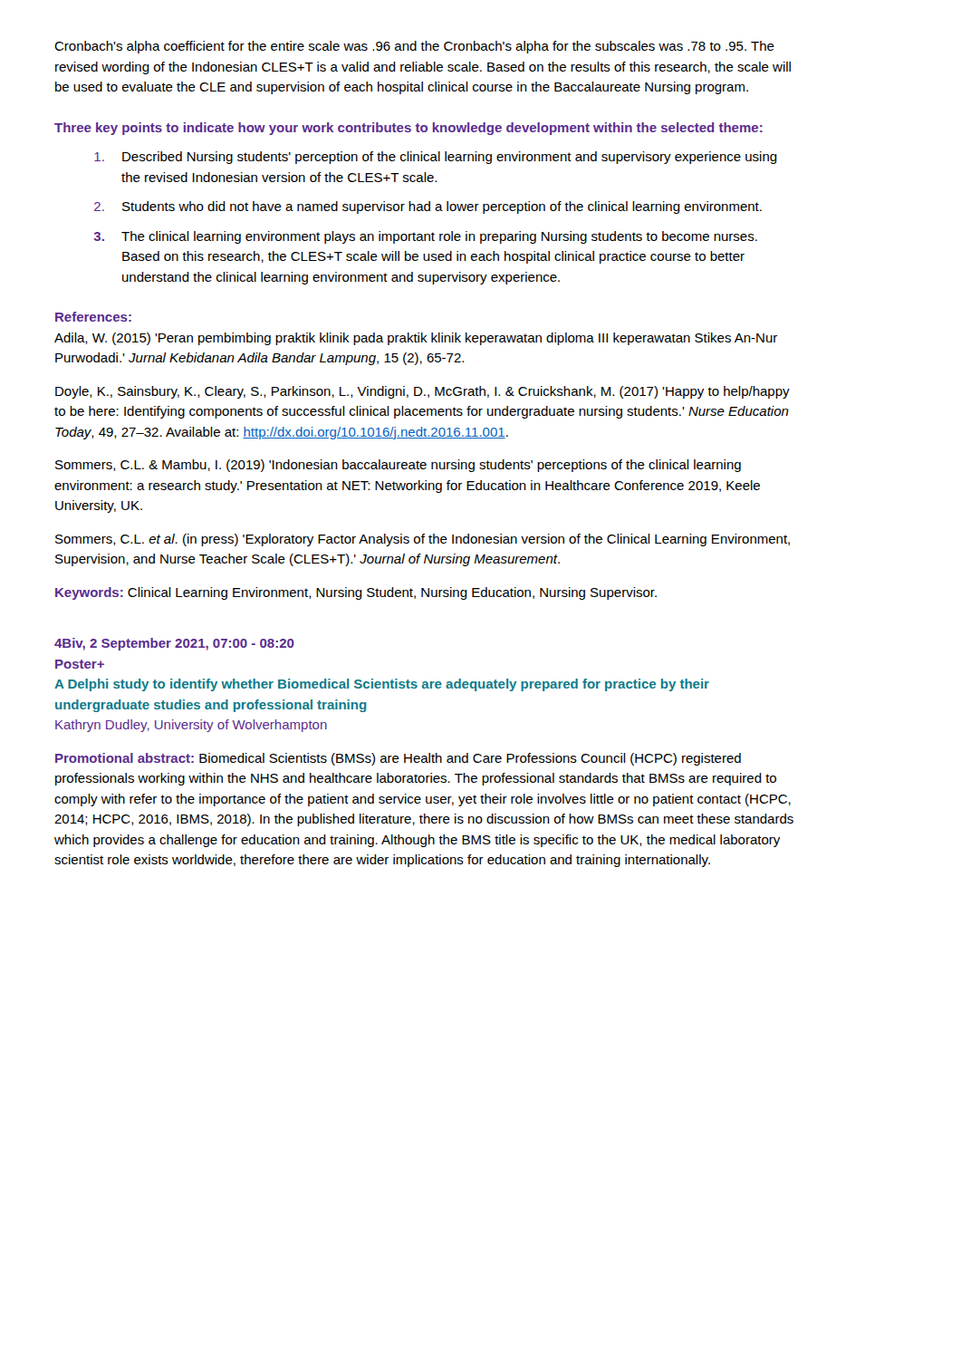Cronbach's alpha coefficient for the entire scale was .96 and the Cronbach's alpha for the subscales was .78 to .95. The revised wording of the Indonesian CLES+T is a valid and reliable scale. Based on the results of this research, the scale will be used to evaluate the CLE and supervision of each hospital clinical course in the Baccalaureate Nursing program.
Three key points to indicate how your work contributes to knowledge development within the selected theme:
Described Nursing students' perception of the clinical learning environment and supervisory experience using the revised Indonesian version of the CLES+T scale.
Students who did not have a named supervisor had a lower perception of the clinical learning environment.
The clinical learning environment plays an important role in preparing Nursing students to become nurses. Based on this research, the CLES+T scale will be used in each hospital clinical practice course to better understand the clinical learning environment and supervisory experience.
References:
Adila, W. (2015) 'Peran pembimbing praktik klinik pada praktik klinik keperawatan diploma III keperawatan Stikes An-Nur Purwodadi.' Jurnal Kebidanan Adila Bandar Lampung, 15 (2), 65-72.
Doyle, K., Sainsbury, K., Cleary, S., Parkinson, L., Vindigni, D., McGrath, I. & Cruickshank, M. (2017) 'Happy to help/happy to be here: Identifying components of successful clinical placements for undergraduate nursing students.' Nurse Education Today, 49, 27–32. Available at: http://dx.doi.org/10.1016/j.nedt.2016.11.001.
Sommers, C.L. & Mambu, I. (2019) 'Indonesian baccalaureate nursing students' perceptions of the clinical learning environment: a research study.' Presentation at NET: Networking for Education in Healthcare Conference 2019, Keele University, UK.
Sommers, C.L. et al. (in press) 'Exploratory Factor Analysis of the Indonesian version of the Clinical Learning Environment, Supervision, and Nurse Teacher Scale (CLES+T).' Journal of Nursing Measurement.
Keywords: Clinical Learning Environment, Nursing Student, Nursing Education, Nursing Supervisor.
4Biv, 2 September 2021, 07:00 - 08:20
Poster+
A Delphi study to identify whether Biomedical Scientists are adequately prepared for practice by their undergraduate studies and professional training
Kathryn Dudley, University of Wolverhampton
Promotional abstract: Biomedical Scientists (BMSs) are Health and Care Professions Council (HCPC) registered professionals working within the NHS and healthcare laboratories. The professional standards that BMSs are required to comply with refer to the importance of the patient and service user, yet their role involves little or no patient contact (HCPC, 2014; HCPC, 2016, IBMS, 2018). In the published literature, there is no discussion of how BMSs can meet these standards which provides a challenge for education and training. Although the BMS title is specific to the UK, the medical laboratory scientist role exists worldwide, therefore there are wider implications for education and training internationally.